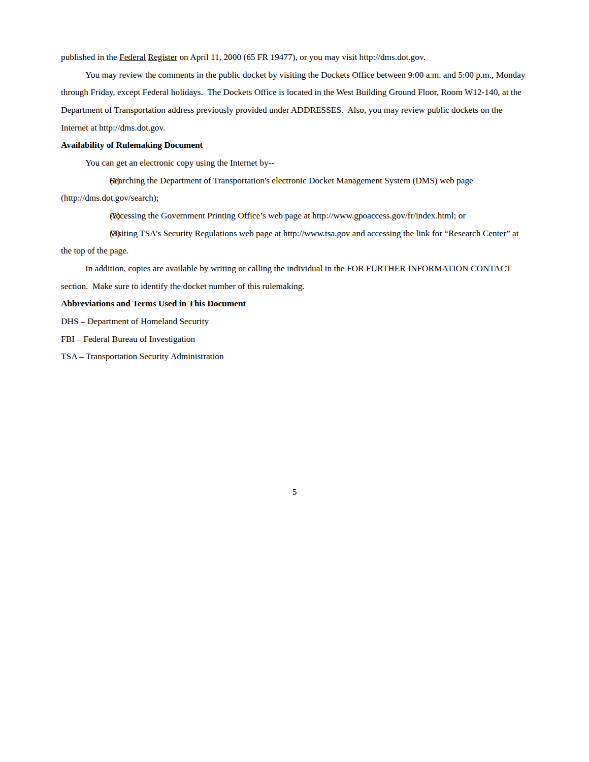published in the Federal Register on April 11, 2000 (65 FR 19477), or you may visit http://dms.dot.gov.
You may review the comments in the public docket by visiting the Dockets Office between 9:00 a.m. and 5:00 p.m., Monday through Friday, except Federal holidays. The Dockets Office is located in the West Building Ground Floor, Room W12-140, at the Department of Transportation address previously provided under ADDRESSES. Also, you may review public dockets on the Internet at http://dms.dot.gov.
Availability of Rulemaking Document
You can get an electronic copy using the Internet by--
(1) Searching the Department of Transportation's electronic Docket Management System (DMS) web page (http://dms.dot.gov/search);
(2) Accessing the Government Printing Office’s web page at http://www.gpoaccess.gov/fr/index.html; or
(3) Visiting TSA’s Security Regulations web page at http://www.tsa.gov and accessing the link for “Research Center” at the top of the page.
In addition, copies are available by writing or calling the individual in the FOR FURTHER INFORMATION CONTACT section. Make sure to identify the docket number of this rulemaking.
Abbreviations and Terms Used in This Document
DHS – Department of Homeland Security
FBI – Federal Bureau of Investigation
TSA – Transportation Security Administration
5